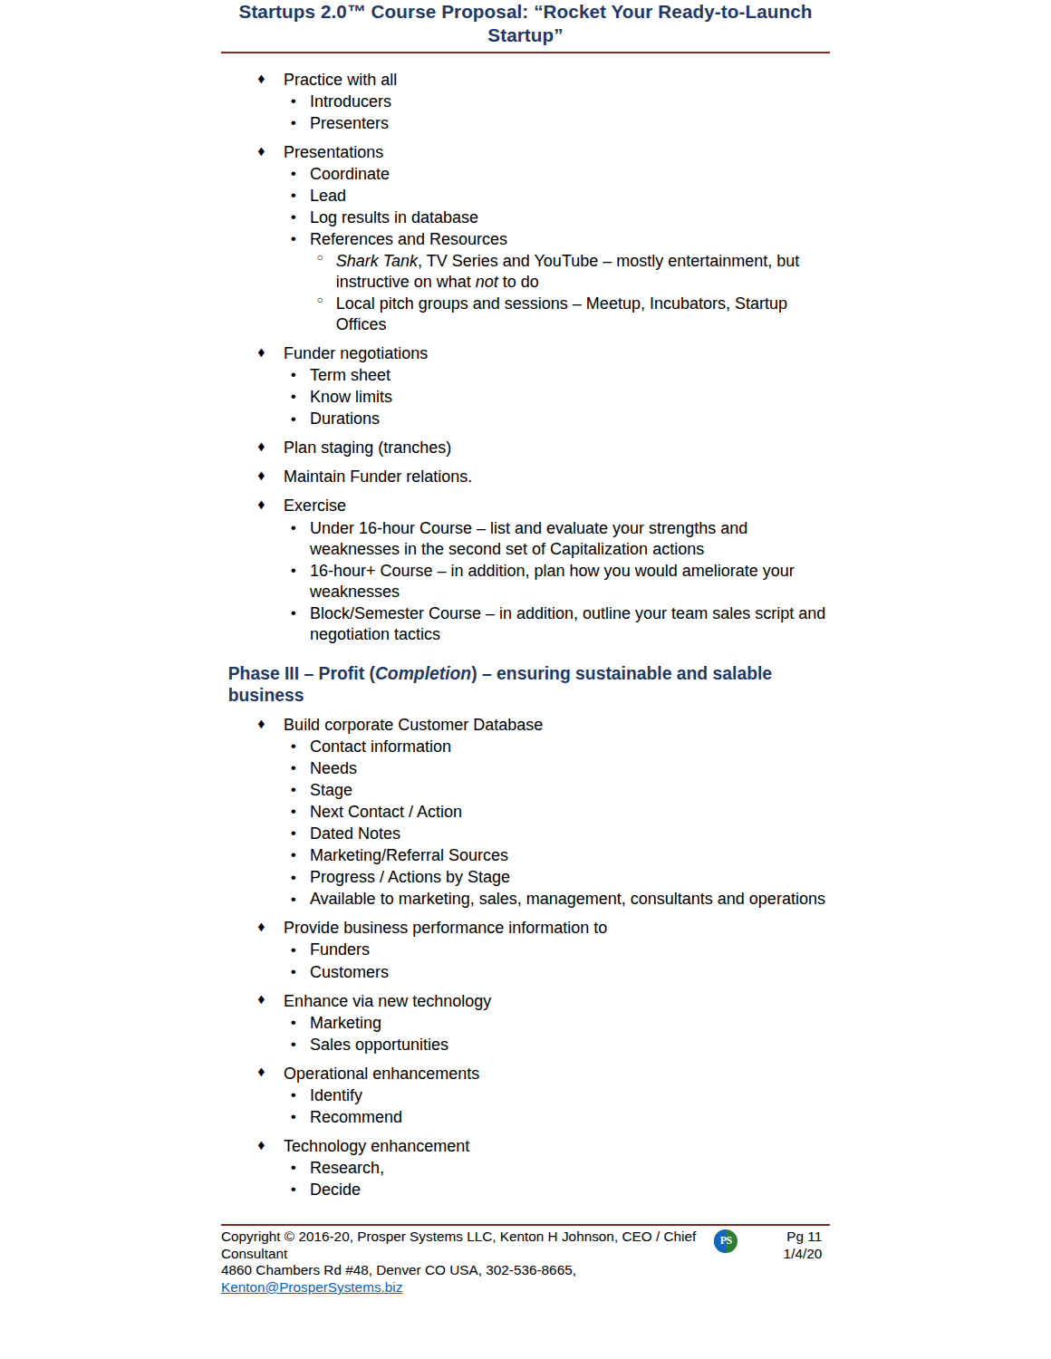Startups 2.0™ Course Proposal: “Rocket Your Ready-to-Launch Startup”
Practice with all
Introducers
Presenters
Presentations
Coordinate
Lead
Log results in database
References and Resources
Shark Tank, TV Series and YouTube – mostly entertainment, but instructive on what not to do
Local pitch groups and sessions – Meetup, Incubators, Startup Offices
Funder negotiations
Term sheet
Know limits
Durations
Plan staging (tranches)
Maintain Funder relations.
Exercise
Under 16-hour Course – list and evaluate your strengths and weaknesses in the second set of Capitalization actions
16-hour+ Course – in addition, plan how you would ameliorate your weaknesses
Block/Semester Course – in addition, outline your team sales script and negotiation tactics
Phase III – Profit (Completion) – ensuring sustainable and salable business
Build corporate Customer Database
Contact information
Needs
Stage
Next Contact / Action
Dated Notes
Marketing/Referral Sources
Progress / Actions by Stage
Available to marketing, sales, management, consultants and operations
Provide business performance information to
Funders
Customers
Enhance via new technology
Marketing
Sales opportunities
Operational enhancements
Identify
Recommend
Technology enhancement
Research,
Decide
Copyright © 2016-20, Prosper Systems LLC, Kenton H Johnson, CEO / Chief Consultant
4860 Chambers Rd #48, Denver CO USA, 302-536-8665, Kenton@ProsperSystems.biz
PS
Pg 11
1/4/20